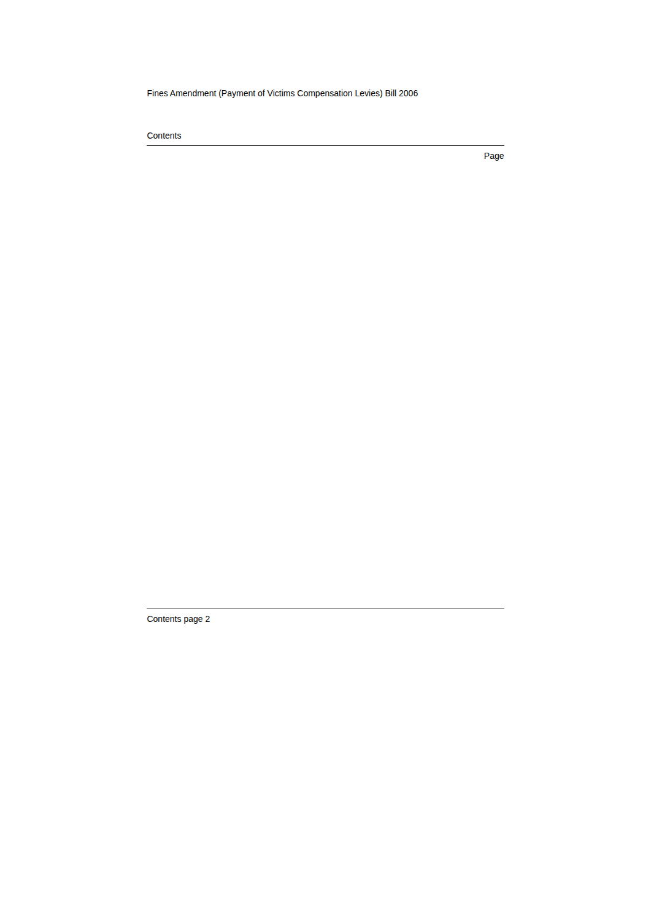Fines Amendment (Payment of Victims Compensation Levies) Bill 2006
Contents
Page
Contents page 2